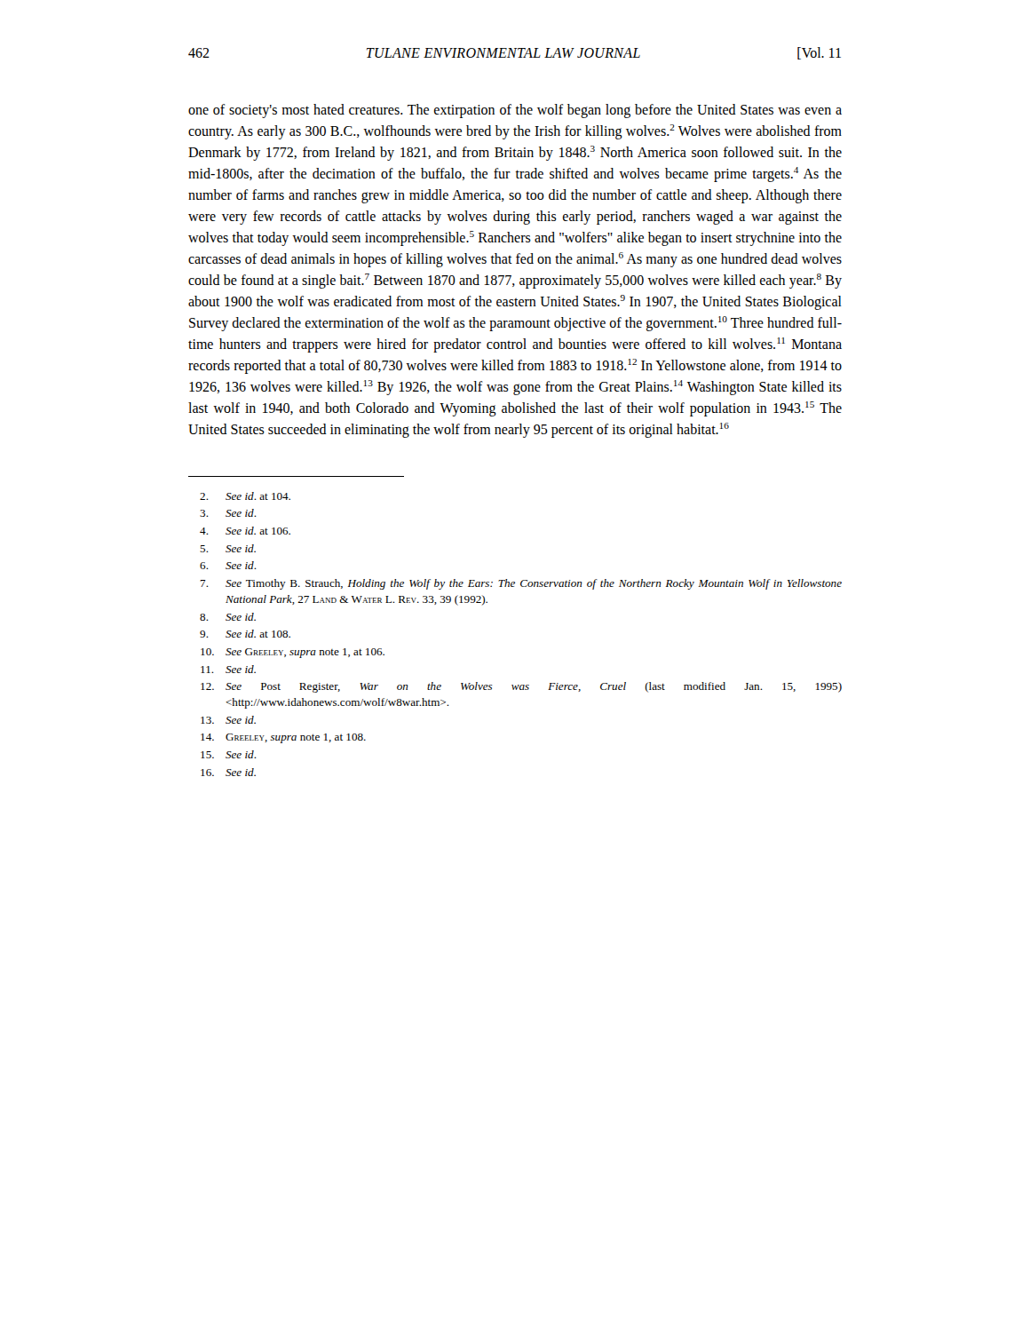462 TULANE ENVIRONMENTAL LAW JOURNAL [Vol. 11
one of society's most hated creatures. The extirpation of the wolf began long before the United States was even a country. As early as 300 B.C., wolfhounds were bred by the Irish for killing wolves.2 Wolves were abolished from Denmark by 1772, from Ireland by 1821, and from Britain by 1848.3 North America soon followed suit. In the mid-1800s, after the decimation of the buffalo, the fur trade shifted and wolves became prime targets.4 As the number of farms and ranches grew in middle America, so too did the number of cattle and sheep. Although there were very few records of cattle attacks by wolves during this early period, ranchers waged a war against the wolves that today would seem incomprehensible.5 Ranchers and "wolfers" alike began to insert strychnine into the carcasses of dead animals in hopes of killing wolves that fed on the animal.6 As many as one hundred dead wolves could be found at a single bait.7 Between 1870 and 1877, approximately 55,000 wolves were killed each year.8 By about 1900 the wolf was eradicated from most of the eastern United States.9 In 1907, the United States Biological Survey declared the extermination of the wolf as the paramount objective of the government.10 Three hundred full-time hunters and trappers were hired for predator control and bounties were offered to kill wolves.11 Montana records reported that a total of 80,730 wolves were killed from 1883 to 1918.12 In Yellowstone alone, from 1914 to 1926, 136 wolves were killed.13 By 1926, the wolf was gone from the Great Plains.14 Washington State killed its last wolf in 1940, and both Colorado and Wyoming abolished the last of their wolf population in 1943.15 The United States succeeded in eliminating the wolf from nearly 95 percent of its original habitat.16
2. See id. at 104.
3. See id.
4. See id. at 106.
5. See id.
6. See id.
7. See Timothy B. Strauch, Holding the Wolf by the Ears: The Conservation of the Northern Rocky Mountain Wolf in Yellowstone National Park, 27 Land & Water L. Rev. 33, 39 (1992).
8. See id.
9. See id. at 108.
10. See Greeley, supra note 1, at 106.
11. See id.
12. See Post Register, War on the Wolves was Fierce, Cruel (last modified Jan. 15, 1995) <http://www.idahonews.com/wolf/w8war.htm>.
13. See id.
14. Greeley, supra note 1, at 108.
15. See id.
16. See id.